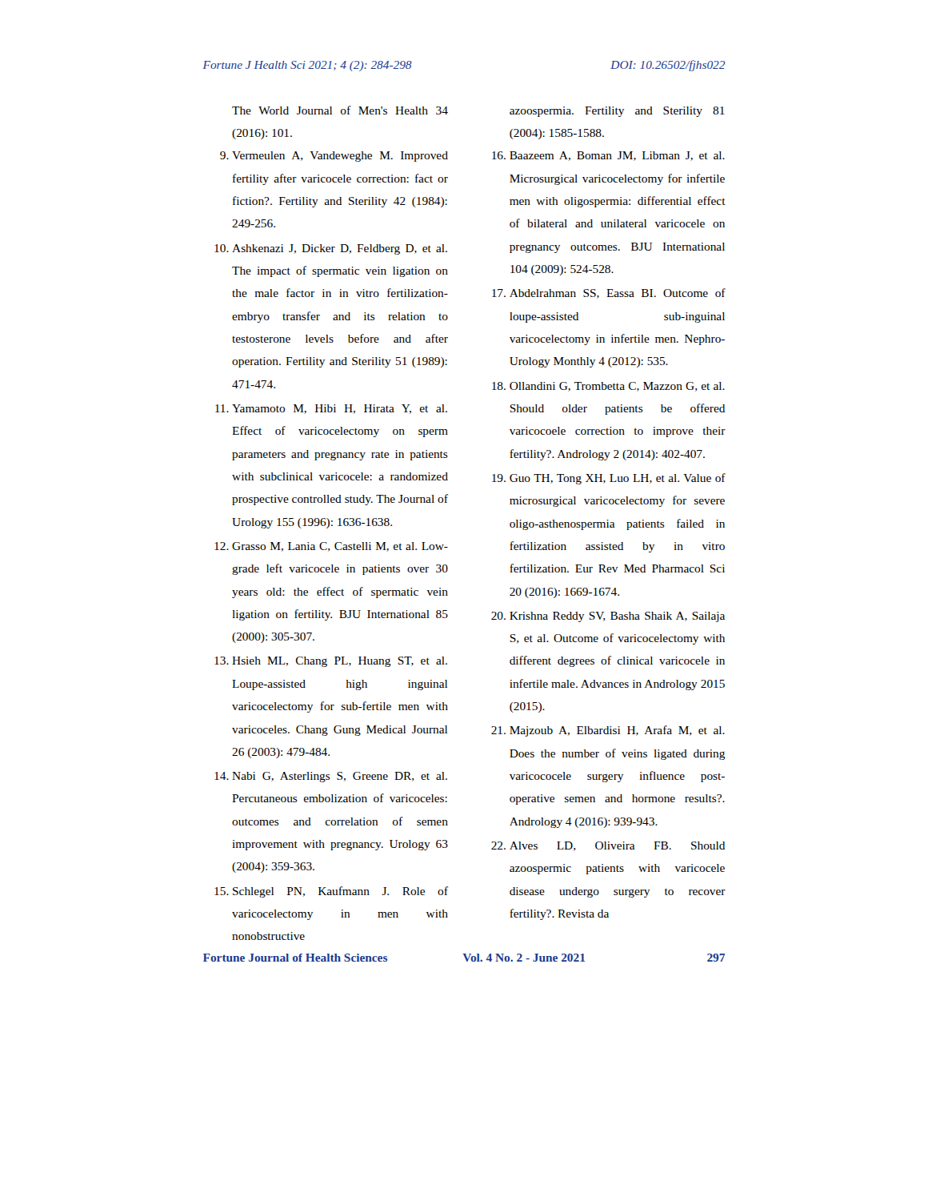Fortune J Health Sci 2021; 4 (2): 284-298
DOI: 10.26502/fjhs022
The World Journal of Men's Health 34 (2016): 101.
Vermeulen A, Vandeweghe M. Improved fertility after varicocele correction: fact or fiction?. Fertility and Sterility 42 (1984): 249-256.
Ashkenazi J, Dicker D, Feldberg D, et al. The impact of spermatic vein ligation on the male factor in in vitro fertilization-embryo transfer and its relation to testosterone levels before and after operation. Fertility and Sterility 51 (1989): 471-474.
Yamamoto M, Hibi H, Hirata Y, et al. Effect of varicocelectomy on sperm parameters and pregnancy rate in patients with subclinical varicocele: a randomized prospective controlled study. The Journal of Urology 155 (1996): 1636-1638.
Grasso M, Lania C, Castelli M, et al. Low-grade left varicocele in patients over 30 years old: the effect of spermatic vein ligation on fertility. BJU International 85 (2000): 305-307.
Hsieh ML, Chang PL, Huang ST, et al. Loupe-assisted high inguinal varicocelectomy for sub-fertile men with varicoceles. Chang Gung Medical Journal 26 (2003): 479-484.
Nabi G, Asterlings S, Greene DR, et al. Percutaneous embolization of varicoceles: outcomes and correlation of semen improvement with pregnancy. Urology 63 (2004): 359-363.
Schlegel PN, Kaufmann J. Role of varicocelectomy in men with nonobstructive
azoospermia. Fertility and Sterility 81 (2004): 1585-1588.
Baazeem A, Boman JM, Libman J, et al. Microsurgical varicocelectomy for infertile men with oligospermia: differential effect of bilateral and unilateral varicocele on pregnancy outcomes. BJU International 104 (2009): 524-528.
Abdelrahman SS, Eassa BI. Outcome of loupe-assisted sub-inguinal varicocelectomy in infertile men. Nephro-Urology Monthly 4 (2012): 535.
Ollandini G, Trombetta C, Mazzon G, et al. Should older patients be offered varicocoele correction to improve their fertility?. Andrology 2 (2014): 402-407.
Guo TH, Tong XH, Luo LH, et al. Value of microsurgical varicocelectomy for severe oligo-asthenospermia patients failed in fertilization assisted by in vitro fertilization. Eur Rev Med Pharmacol Sci 20 (2016): 1669-1674.
Krishna Reddy SV, Basha Shaik A, Sailaja S, et al. Outcome of varicocelectomy with different degrees of clinical varicocele in infertile male. Advances in Andrology 2015 (2015).
Majzoub A, Elbardisi H, Arafa M, et al. Does the number of veins ligated during varicococele surgery influence post-operative semen and hormone results?. Andrology 4 (2016): 939-943.
Alves LD, Oliveira FB. Should azoospermic patients with varicocele disease undergo surgery to recover fertility?. Revista da
Fortune Journal of Health Sciences
Vol. 4 No. 2 - June 2021
297